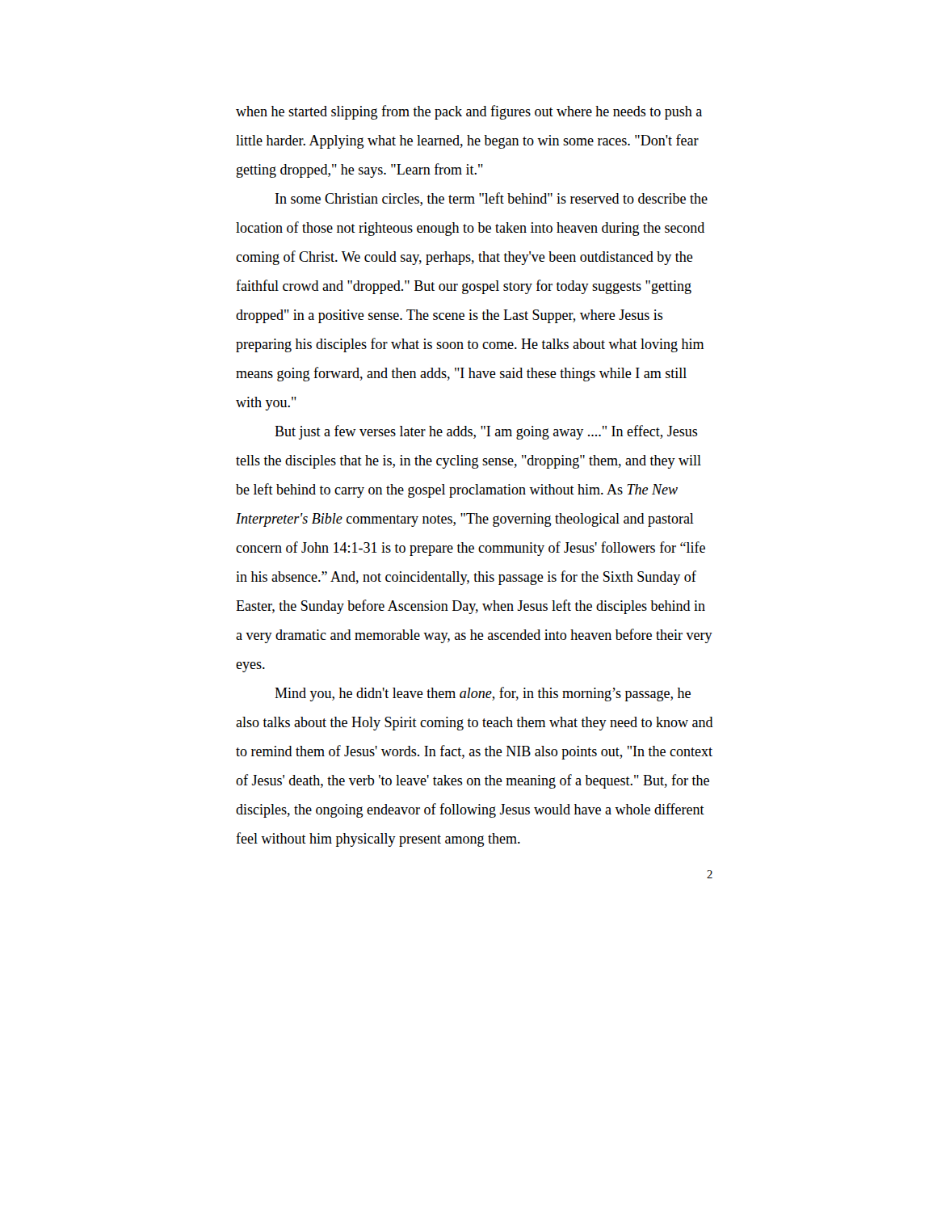when he started slipping from the pack and figures out where he needs to push a little harder. Applying what he learned, he began to win some races. "Don't fear getting dropped," he says. "Learn from it."
In some Christian circles, the term "left behind" is reserved to describe the location of those not righteous enough to be taken into heaven during the second coming of Christ. We could say, perhaps, that they've been outdistanced by the faithful crowd and "dropped." But our gospel story for today suggests "getting dropped" in a positive sense. The scene is the Last Supper, where Jesus is preparing his disciples for what is soon to come. He talks about what loving him means going forward, and then adds, "I have said these things while I am still with you."
But just a few verses later he adds, "I am going away ...." In effect, Jesus tells the disciples that he is, in the cycling sense, "dropping" them, and they will be left behind to carry on the gospel proclamation without him. As The New Interpreter's Bible commentary notes, "The governing theological and pastoral concern of John 14:1-31 is to prepare the community of Jesus' followers for “life in his absence.” And, not coincidentally, this passage is for the Sixth Sunday of Easter, the Sunday before Ascension Day, when Jesus left the disciples behind in a very dramatic and memorable way, as he ascended into heaven before their very eyes.
Mind you, he didn't leave them alone, for, in this morning’s passage, he also talks about the Holy Spirit coming to teach them what they need to know and to remind them of Jesus' words. In fact, as the NIB also points out, "In the context of Jesus' death, the verb 'to leave' takes on the meaning of a bequest." But, for the disciples, the ongoing endeavor of following Jesus would have a whole different feel without him physically present among them.
2